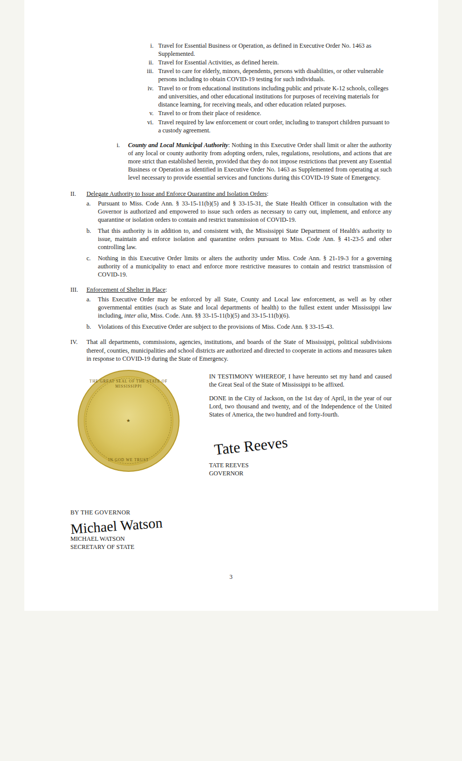i. Travel for Essential Business or Operation, as defined in Executive Order No. 1463 as Supplemented.
ii. Travel for Essential Activities, as defined herein.
iii. Travel to care for elderly, minors, dependents, persons with disabilities, or other vulnerable persons including to obtain COVID-19 testing for such individuals.
iv. Travel to or from educational institutions including public and private K-12 schools, colleges and universities, and other educational institutions for purposes of receiving materials for distance learning, for receiving meals, and other education related purposes.
v. Travel to or from their place of residence.
vi. Travel required by law enforcement or court order, including to transport children pursuant to a custody agreement.
i. County and Local Municipal Authority: Nothing in this Executive Order shall limit or alter the authority of any local or county authority from adopting orders, rules, regulations, resolutions, and actions that are more strict than established herein, provided that they do not impose restrictions that prevent any Essential Business or Operation as identified in Executive Order No. 1463 as Supplemented from operating at such level necessary to provide essential services and functions during this COVID-19 State of Emergency.
II. Delegate Authority to Issue and Enforce Quarantine and Isolation Orders:
a. Pursuant to Miss. Code Ann. § 33-15-11(b)(5) and § 33-15-31, the State Health Officer in consultation with the Governor is authorized and empowered to issue such orders as necessary to carry out, implement, and enforce any quarantine or isolation orders to contain and restrict transmission of COVID-19.
b. That this authority is in addition to, and consistent with, the Mississippi State Department of Health's authority to issue, maintain and enforce isolation and quarantine orders pursuant to Miss. Code Ann. § 41-23-5 and other controlling law.
c. Nothing in this Executive Order limits or alters the authority under Miss. Code Ann. § 21-19-3 for a governing authority of a municipality to enact and enforce more restrictive measures to contain and restrict transmission of COVID-19.
III. Enforcement of Shelter in Place:
a. This Executive Order may be enforced by all State, County and Local law enforcement, as well as by other governmental entities (such as State and local departments of health) to the fullest extent under Mississippi law including, inter alia, Miss. Code. Ann. §§ 33-15-11(b)(5) and 33-15-11(b)(6).
b. Violations of this Executive Order are subject to the provisions of Miss. Code Ann. § 33-15-43.
IV. That all departments, commissions, agencies, institutions, and boards of the State of Mississippi, political subdivisions thereof, counties, municipalities and school districts are authorized and directed to cooperate in actions and measures taken in response to COVID-19 during the State of Emergency.
The Great Seal of the State of Mississippi
★
In God We Trust
IN TESTIMONY WHEREOF, I have hereunto set my hand and caused the Great Seal of the State of Mississippi to be affixed.
DONE in the City of Jackson, on the 1st day of April, in the year of our Lord, two thousand and twenty, and of the Independence of the United States of America, the two hundred and forty-fourth.
Tate Reeves
TATE REEVES
GOVERNOR
BY THE GOVERNOR
Michael Watson
MICHAEL WATSON
SECRETARY OF STATE
3